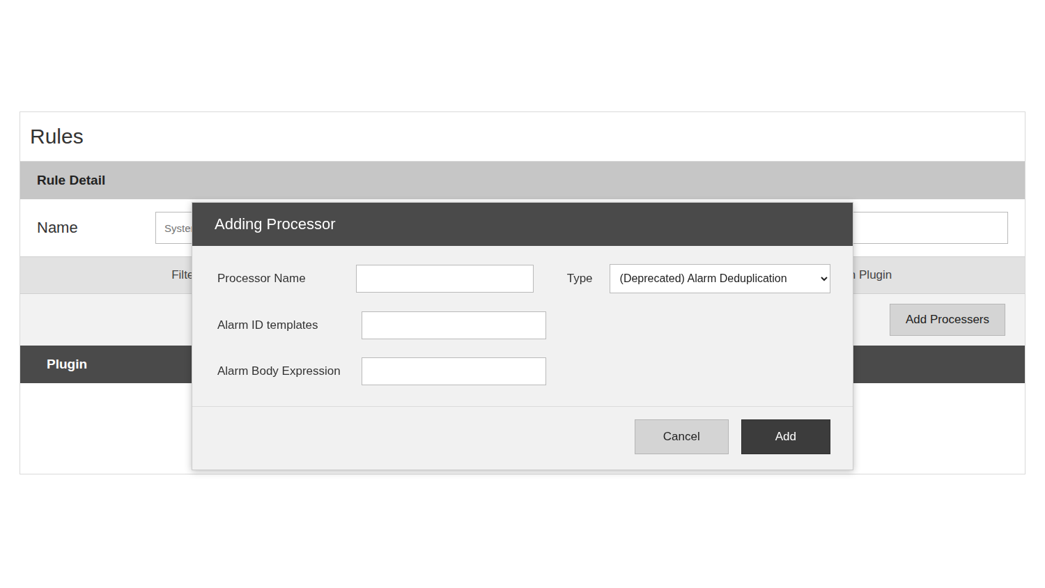Rules
Rule Detail
Name Description
Filters
Processors
Action Plugin
Add Processers
Plugin
Adding Processor
Processor Name Type (Deprecated) Alarm Deduplication
Alarm ID templates
Alarm Body Expression
Cancel Add